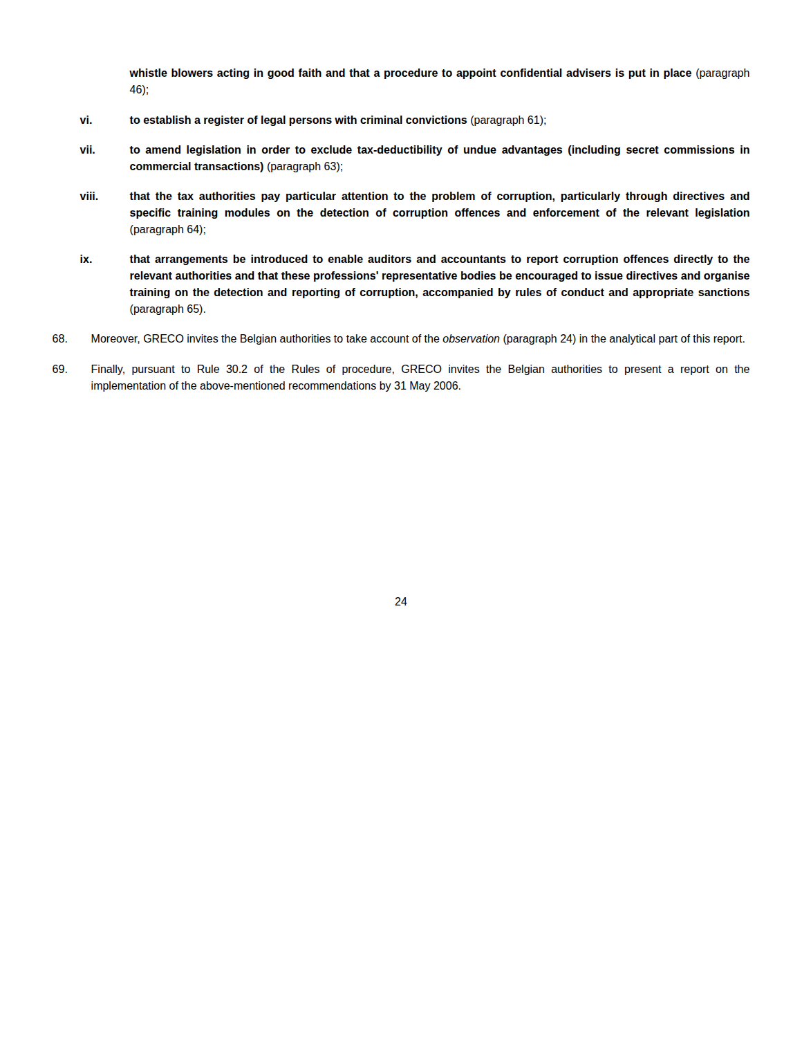whistle blowers acting in good faith and that a procedure to appoint confidential advisers is put in place (paragraph 46);
vi.
to establish a register of legal persons with criminal convictions (paragraph 61);
vii.
to amend legislation in order to exclude tax-deductibility of undue advantages (including secret commissions in commercial transactions) (paragraph 63);
viii.
that the tax authorities pay particular attention to the problem of corruption, particularly through directives and specific training modules on the detection of corruption offences and enforcement of the relevant legislation (paragraph 64);
ix.
that arrangements be introduced to enable auditors and accountants to report corruption offences directly to the relevant authorities and that these professions' representative bodies be encouraged to issue directives and organise training on the detection and reporting of corruption, accompanied by rules of conduct and appropriate sanctions (paragraph 65).
68.
Moreover, GRECO invites the Belgian authorities to take account of the observation (paragraph 24) in the analytical part of this report.
69.
Finally, pursuant to Rule 30.2 of the Rules of procedure, GRECO invites the Belgian authorities to present a report on the implementation of the above-mentioned recommendations by 31 May 2006.
24